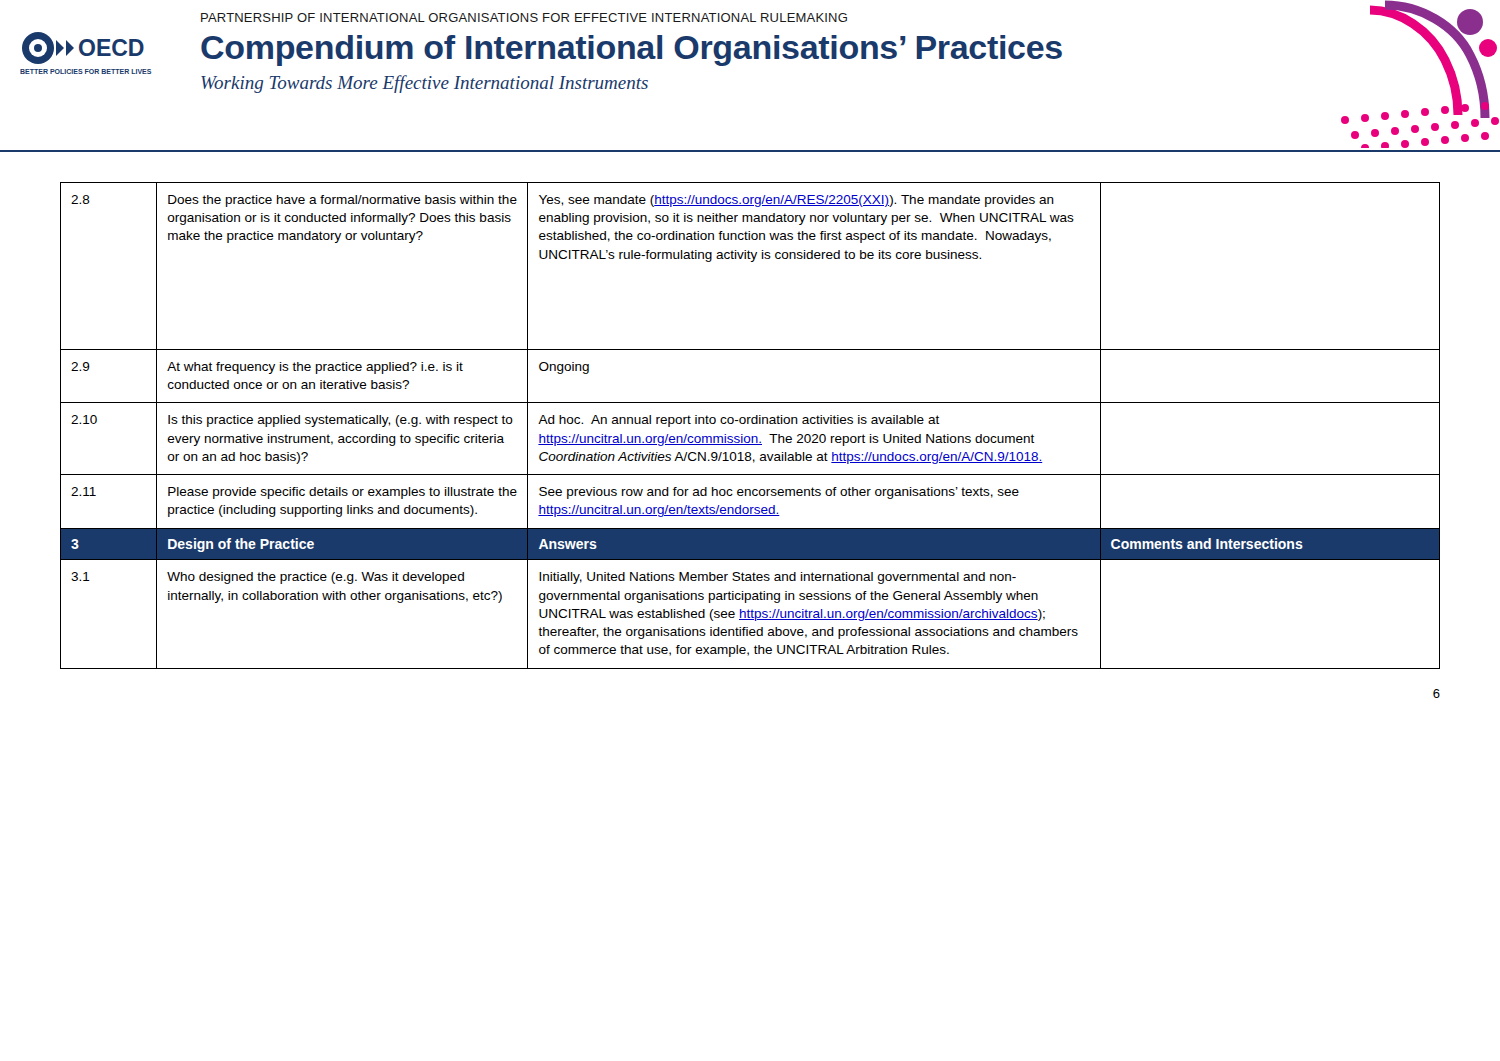PARTNERSHIP OF INTERNATIONAL ORGANISATIONS FOR EFFECTIVE INTERNATIONAL RULEMAKING
OECD BETTER POLICIES FOR BETTER LIVES
Compendium of International Organisations’ Practices
Working Towards More Effective International Instruments
| 2.8 | Does the practice have a formal/normative basis within the organisation or is it conducted informally? Does this basis make the practice mandatory or voluntary? | Yes, see mandate ( https://undocs.org/en/A/RES/2205(XXI) ). The mandate provides an enabling provision, so it is neither mandatory nor voluntary per se. When UNCITRAL was established, the co-ordination function was the first aspect of its mandate. Nowadays, UNCITRAL’s rule-formulating activity is considered to be its core business. | |
| 2.9 | At what frequency is the practice applied? i.e. is it conducted once or on an iterative basis? | Ongoing | |
| 2.10 | Is this practice applied systematically, (e.g. with respect to every normative instrument, according to specific criteria or on an ad hoc basis)? | Ad hoc. An annual report into co-ordination activities is available at https://uncitral.un.org/en/commission. The 2020 report is United Nations document Coordination Activities A/CN.9/1018, available at https://undocs.org/en/A/CN.9/1018. | |
| 2.11 | Please provide specific details or examples to illustrate the practice (including supporting links and documents). | See previous row and for ad hoc encorsements of other organisations’ texts, see https://uncitral.un.org/en/texts/endorsed. | |
| 3 | Design of the Practice | Answers | Comments and Intersections |
| 3.1 | Who designed the practice (e.g. Was it developed internally, in collaboration with other organisations, etc?) | Initially, United Nations Member States and international governmental and non-governmental organisations participating in sessions of the General Assembly when UNCITRAL was established (see https://uncitral.un.org/en/commission/archivaldocs ); thereafter, the organisations identified above, and professional associations and chambers of commerce that use, for example, the UNCITRAL Arbitration Rules. | |
6